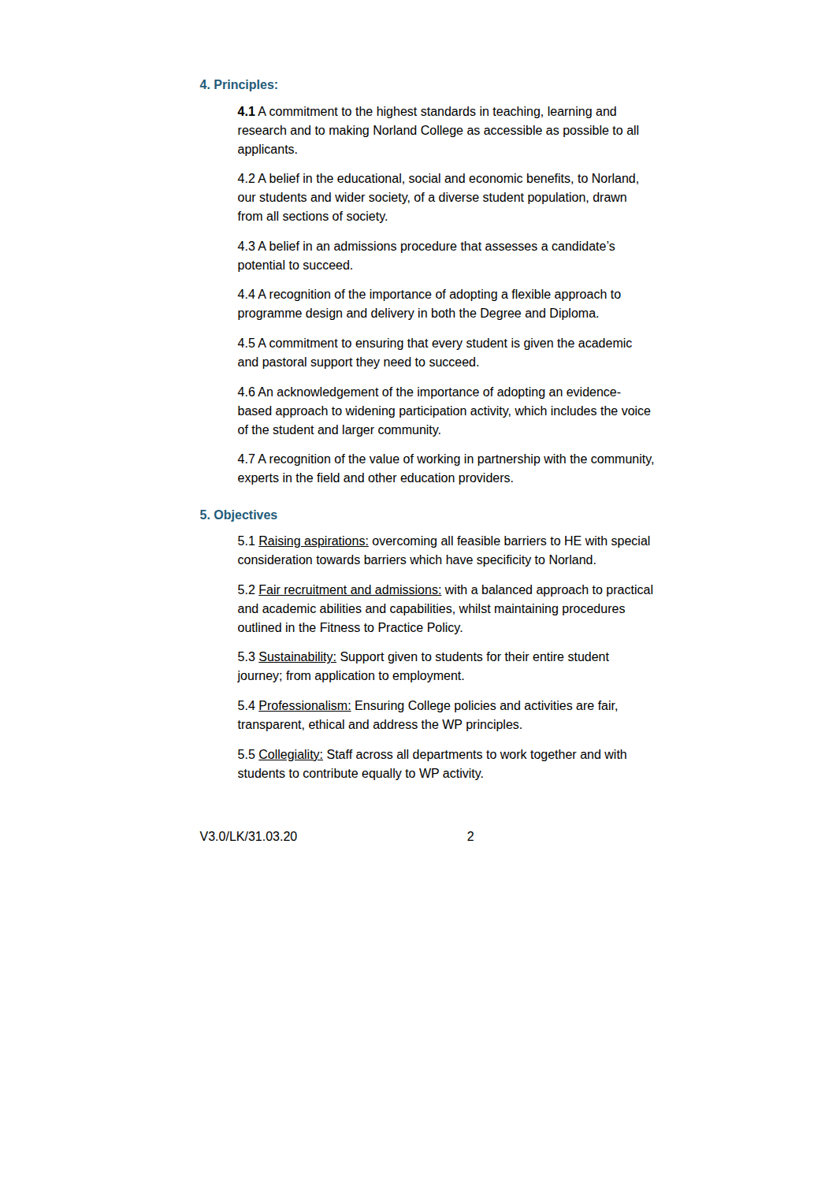4. Principles:
4.1 A commitment to the highest standards in teaching, learning and research and to making Norland College as accessible as possible to all applicants.
4.2 A belief in the educational, social and economic benefits, to Norland, our students and wider society, of a diverse student population, drawn from all sections of society.
4.3 A belief in an admissions procedure that assesses a candidate’s potential to succeed.
4.4 A recognition of the importance of adopting a flexible approach to programme design and delivery in both the Degree and Diploma.
4.5 A commitment to ensuring that every student is given the academic and pastoral support they need to succeed.
4.6 An acknowledgement of the importance of adopting an evidence-based approach to widening participation activity, which includes the voice of the student and larger community.
4.7 A recognition of the value of working in partnership with the community, experts in the field and other education providers.
5. Objectives
5.1 Raising aspirations: overcoming all feasible barriers to HE with special consideration towards barriers which have specificity to Norland.
5.2 Fair recruitment and admissions: with a balanced approach to practical and academic abilities and capabilities, whilst maintaining procedures outlined in the Fitness to Practice Policy.
5.3 Sustainability: Support given to students for their entire student journey; from application to employment.
5.4 Professionalism: Ensuring College policies and activities are fair, transparent, ethical and address the WP principles.
5.5 Collegiality: Staff across all departments to work together and with students to contribute equally to WP activity.
V3.0/LK/31.03.20 2